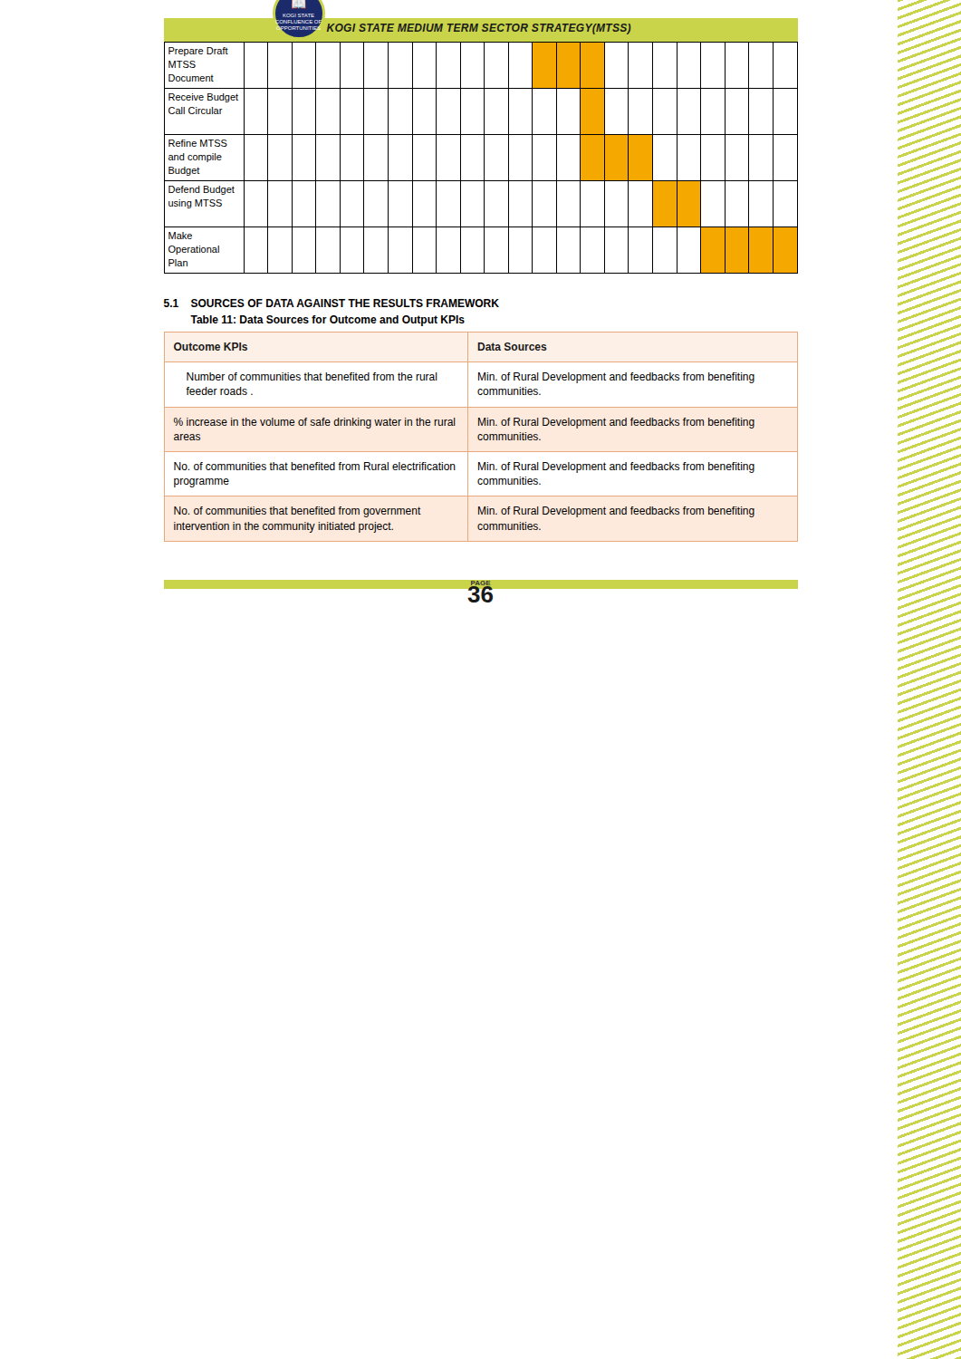📖KOGI STATE
CONFLUENCE OF OPPORTUNITIES
KOGI STATE MEDIUM TERM SECTOR STRATEGY(MTSS)
| Prepare Draft MTSS Document | | | | | | | | | | | | | | | | | | | | | | | |
| Receive Budget Call Circular | | | | | | | | | | | | | | | | | | | | | | | |
| Refine MTSS and compile Budget | | | | | | | | | | | | | | | | | | | | | | | |
| Defend Budget using MTSS | | | | | | | | | | | | | | | | | | | | | | | |
| Make Operational Plan | | | | | | | | | | | | | | | | | | | | | | | |
5.1 SOURCES OF DATA AGAINST THE RESULTS FRAMEWORK
Table 11: Data Sources for Outcome and Output KPIs
| Outcome KPIs | Data Sources |
| --- | --- |
| Number of communities that benefited from the rural feeder roads . | Min. of Rural Development and feedbacks from benefiting communities. |
| % increase in the volume of safe drinking water in the rural areas | Min. of Rural Development and feedbacks from benefiting communities. |
| No. of communities that benefited from Rural electrification programme | Min. of Rural Development and feedbacks from benefiting communities. |
| No. of communities that benefited from government intervention in the community initiated project. | Min. of Rural Development and feedbacks from benefiting communities. |
PAGE
36